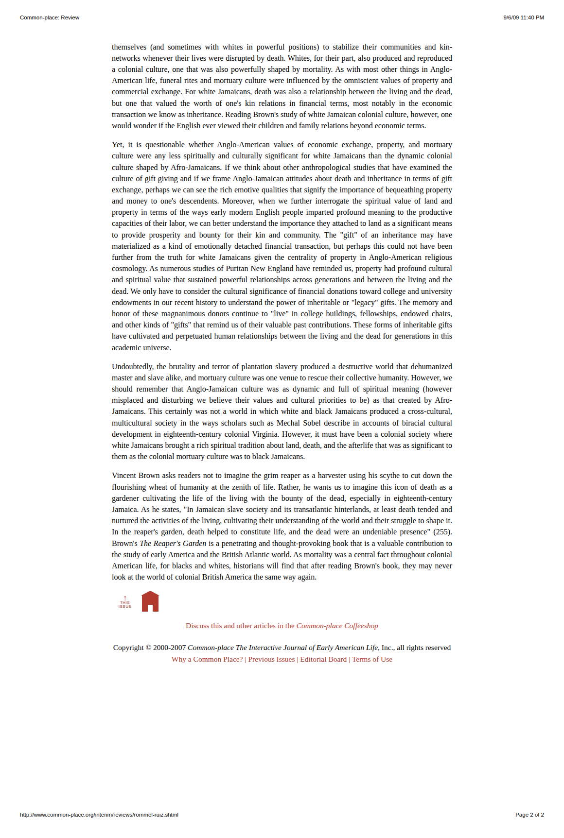Common-place: Review 9/6/09 11:40 PM
themselves (and sometimes with whites in powerful positions) to stabilize their communities and kin-networks whenever their lives were disrupted by death. Whites, for their part, also produced and reproduced a colonial culture, one that was also powerfully shaped by mortality. As with most other things in Anglo-American life, funeral rites and mortuary culture were influenced by the omniscient values of property and commercial exchange. For white Jamaicans, death was also a relationship between the living and the dead, but one that valued the worth of one's kin relations in financial terms, most notably in the economic transaction we know as inheritance. Reading Brown's study of white Jamaican colonial culture, however, one would wonder if the English ever viewed their children and family relations beyond economic terms.
Yet, it is questionable whether Anglo-American values of economic exchange, property, and mortuary culture were any less spiritually and culturally significant for white Jamaicans than the dynamic colonial culture shaped by Afro-Jamaicans. If we think about other anthropological studies that have examined the culture of gift giving and if we frame Anglo-Jamaican attitudes about death and inheritance in terms of gift exchange, perhaps we can see the rich emotive qualities that signify the importance of bequeathing property and money to one's descendents. Moreover, when we further interrogate the spiritual value of land and property in terms of the ways early modern English people imparted profound meaning to the productive capacities of their labor, we can better understand the importance they attached to land as a significant means to provide prosperity and bounty for their kin and community. The "gift" of an inheritance may have materialized as a kind of emotionally detached financial transaction, but perhaps this could not have been further from the truth for white Jamaicans given the centrality of property in Anglo-American religious cosmology. As numerous studies of Puritan New England have reminded us, property had profound cultural and spiritual value that sustained powerful relationships across generations and between the living and the dead. We only have to consider the cultural significance of financial donations toward college and university endowments in our recent history to understand the power of inheritable or "legacy" gifts. The memory and honor of these magnanimous donors continue to "live" in college buildings, fellowships, endowed chairs, and other kinds of "gifts" that remind us of their valuable past contributions. These forms of inheritable gifts have cultivated and perpetuated human relationships between the living and the dead for generations in this academic universe.
Undoubtedly, the brutality and terror of plantation slavery produced a destructive world that dehumanized master and slave alike, and mortuary culture was one venue to rescue their collective humanity. However, we should remember that Anglo-Jamaican culture was as dynamic and full of spiritual meaning (however misplaced and disturbing we believe their values and cultural priorities to be) as that created by Afro-Jamaicans. This certainly was not a world in which white and black Jamaicans produced a cross-cultural, multicultural society in the ways scholars such as Mechal Sobel describe in accounts of biracial cultural development in eighteenth-century colonial Virginia. However, it must have been a colonial society where white Jamaicans brought a rich spiritual tradition about land, death, and the afterlife that was as significant to them as the colonial mortuary culture was to black Jamaicans.
Vincent Brown asks readers not to imagine the grim reaper as a harvester using his scythe to cut down the flourishing wheat of humanity at the zenith of life. Rather, he wants us to imagine this icon of death as a gardener cultivating the life of the living with the bounty of the dead, especially in eighteenth-century Jamaica. As he states, "In Jamaican slave society and its transatlantic hinterlands, at least death tended and nurtured the activities of the living, cultivating their understanding of the world and their struggle to shape it. In the reaper's garden, death helped to constitute life, and the dead were an undeniable presence" (255). Brown's The Reaper's Garden is a penetrating and thought-provoking book that is a valuable contribution to the study of early America and the British Atlantic world. As mortality was a central fact throughout colonial American life, for blacks and whites, historians will find that after reading Brown's book, they may never look at the world of colonial British America the same way again.
↑ THIS ISSUE
Discuss this and other articles in the Common-place Coffeeshop
Copyright © 2000-2007 Common-place The Interactive Journal of Early American Life, Inc., all rights reserved
Why a Common Place? | Previous Issues | Editorial Board | Terms of Use
http://www.common-place.org/interim/reviews/rommel-ruiz.shtml Page 2 of 2